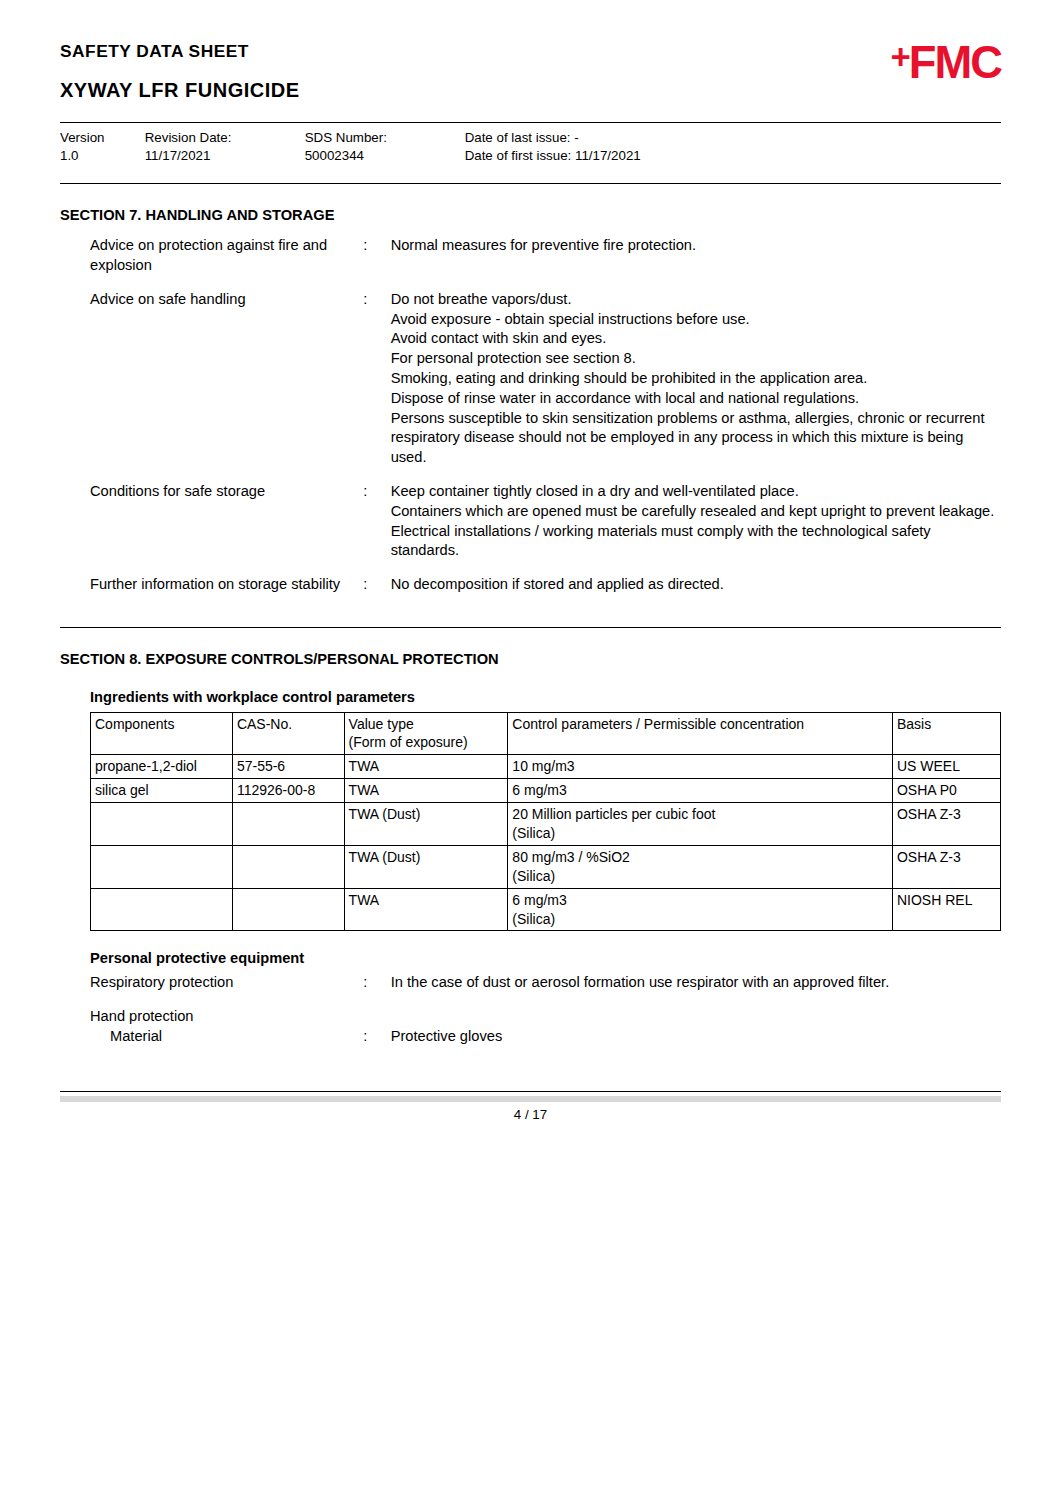SAFETY DATA SHEET
XYWAY LFR FUNGICIDE
+FMC
| Version 1.0 | Revision Date: 11/17/2021 | SDS Number: 50002344 | Date of last issue: - Date of first issue: 11/17/2021 |
SECTION 7. HANDLING AND STORAGE
| Advice on protection against fire and explosion | : | Normal measures for preventive fire protection. |
| Advice on safe handling | : | Do not breathe vapors/dust. Avoid exposure - obtain special instructions before use. Avoid contact with skin and eyes. For personal protection see section 8. Smoking, eating and drinking should be prohibited in the application area. Dispose of rinse water in accordance with local and national regulations. Persons susceptible to skin sensitization problems or asthma, allergies, chronic or recurrent respiratory disease should not be employed in any process in which this mixture is being used. |
| Conditions for safe storage | : | Keep container tightly closed in a dry and well-ventilated place. Containers which are opened must be carefully resealed and kept upright to prevent leakage. Electrical installations / working materials must comply with the technological safety standards. |
| Further information on storage stability | : | No decomposition if stored and applied as directed. |
SECTION 8. EXPOSURE CONTROLS/PERSONAL PROTECTION
Ingredients with workplace control parameters
| Components | CAS-No. | Value type (Form of exposure) | Control parameters / Permissible concentration | Basis |
| --- | --- | --- | --- | --- |
| propane-1,2-diol | 57-55-6 | TWA | 10 mg/m3 | US WEEL |
| silica gel | 112926-00-8 | TWA | 6 mg/m3 | OSHA P0 |
| | | TWA (Dust) | 20 Million particles per cubic foot (Silica) | OSHA Z-3 |
| | | TWA (Dust) | 80 mg/m3 / %SiO2 (Silica) | OSHA Z-3 |
| | | TWA | 6 mg/m3 (Silica) | NIOSH REL |
Personal protective equipment
| Respiratory protection | : | In the case of dust or aerosol formation use respirator with an approved filter. |
| Hand protection Material | : | Protective gloves |
4 / 17